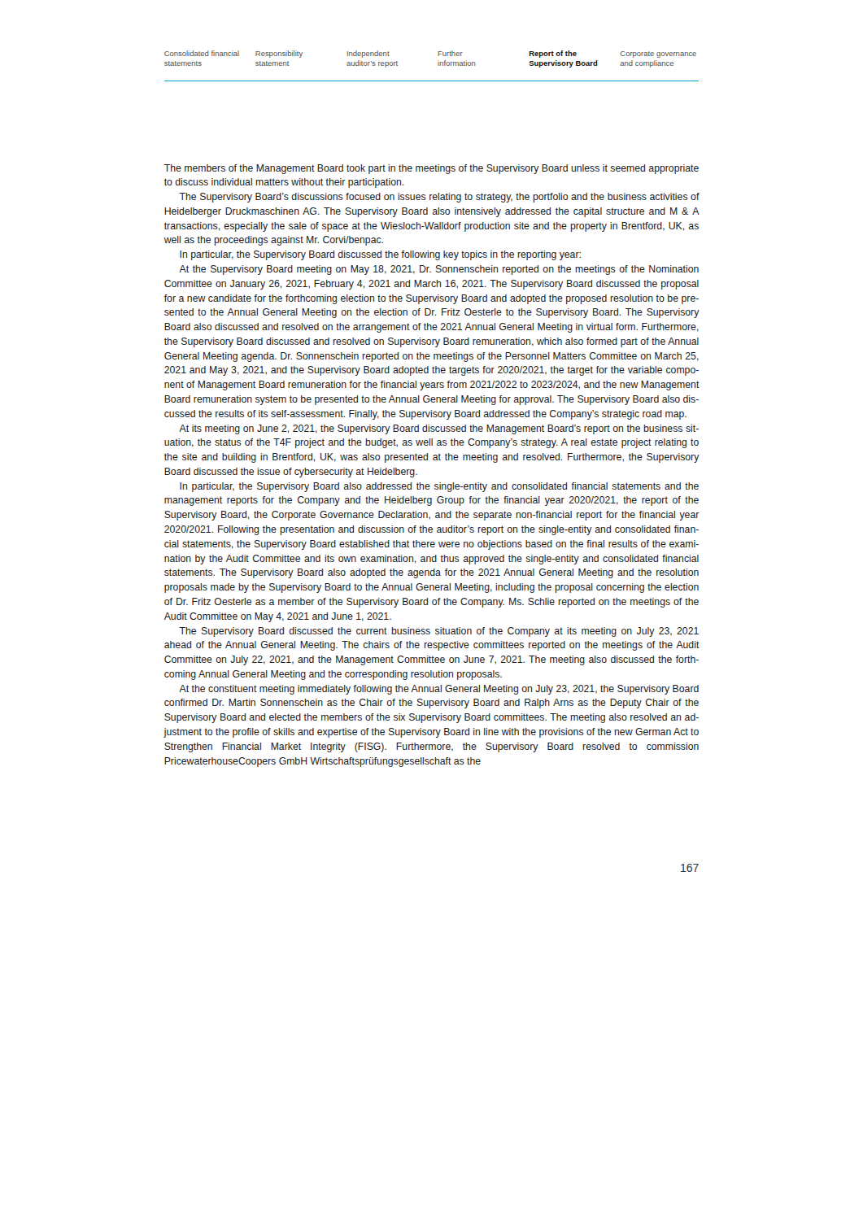Consolidated financial
statements
Responsibility
statement
Independent
auditor’s report
Further
information
Report of the
Supervisory Board
Corporate governance
and compliance
The members of the Management Board took part in the meetings of the Supervisory Board unless it seemed appropriate to discuss individual matters without their participation.
The Supervisory Board’s discussions focused on issues relating to strategy, the portfolio and the business activities of Heidelberger Druckmaschinen AG. The Supervisory Board also intensively addressed the capital structure and M & A transactions, especially the sale of space at the Wiesloch-Walldorf production site and the property in Brentford, UK, as well as the proceedings against Mr. Corvi/benpac.
In particular, the Supervisory Board discussed the following key topics in the reporting year:
At the Supervisory Board meeting on May 18, 2021, Dr. Sonnenschein reported on the meetings of the Nomination Committee on January 26, 2021, February 4, 2021 and March 16, 2021. The Supervisory Board discussed the proposal for a new candidate for the forthcoming election to the Supervisory Board and adopted the proposed resolution to be presented to the Annual General Meeting on the election of Dr. Fritz Oesterle to the Supervisory Board. The Supervisory Board also discussed and resolved on the arrangement of the 2021 Annual General Meeting in virtual form. Furthermore, the Supervisory Board discussed and resolved on Supervisory Board remuneration, which also formed part of the Annual General Meeting agenda. Dr. Sonnenschein reported on the meetings of the Personnel Matters Committee on March 25, 2021 and May 3, 2021, and the Supervisory Board adopted the targets for 2020/2021, the target for the variable component of Management Board remuneration for the financial years from 2021/2022 to 2023/2024, and the new Management Board remuneration system to be presented to the Annual General Meeting for approval. The Supervisory Board also discussed the results of its self-assessment. Finally, the Supervisory Board addressed the Company’s strategic road map.
At its meeting on June 2, 2021, the Supervisory Board discussed the Management Board’s report on the business situation, the status of the T4F project and the budget, as well as the Company’s strategy. A real estate project relating to the site and building in Brentford, UK, was also presented at the meeting and resolved. Furthermore, the Supervisory Board discussed the issue of cybersecurity at Heidelberg.
In particular, the Supervisory Board also addressed the single-entity and consolidated financial statements and the management reports for the Company and the Heidelberg Group for the financial year 2020/2021, the report of the Supervisory Board, the Corporate Governance Declaration, and the separate non-financial report for the financial year 2020/2021. Following the presentation and discussion of the auditor’s report on the single-entity and consolidated financial statements, the Supervisory Board established that there were no objections based on the final results of the examination by the Audit Committee and its own examination, and thus approved the single-entity and consolidated financial statements. The Supervisory Board also adopted the agenda for the 2021 Annual General Meeting and the resolution proposals made by the Supervisory Board to the Annual General Meeting, including the proposal concerning the election of Dr. Fritz Oesterle as a member of the Supervisory Board of the Company. Ms. Schlie reported on the meetings of the Audit Committee on May 4, 2021 and June 1, 2021.
The Supervisory Board discussed the current business situation of the Company at its meeting on July 23, 2021 ahead of the Annual General Meeting. The chairs of the respective committees reported on the meetings of the Audit Committee on July 22, 2021, and the Management Committee on June 7, 2021. The meeting also discussed the forthcoming Annual General Meeting and the corresponding resolution proposals.
At the constituent meeting immediately following the Annual General Meeting on July 23, 2021, the Supervisory Board confirmed Dr. Martin Sonnenschein as the Chair of the Supervisory Board and Ralph Arns as the Deputy Chair of the Supervisory Board and elected the members of the six Supervisory Board committees. The meeting also resolved an adjustment to the profile of skills and expertise of the Supervisory Board in line with the provisions of the new German Act to Strengthen Financial Market Integrity (FISG). Furthermore, the Supervisory Board resolved to commission PricewaterhouseCoopers GmbH Wirtschaftsprüfungsgesellschaft as the
167